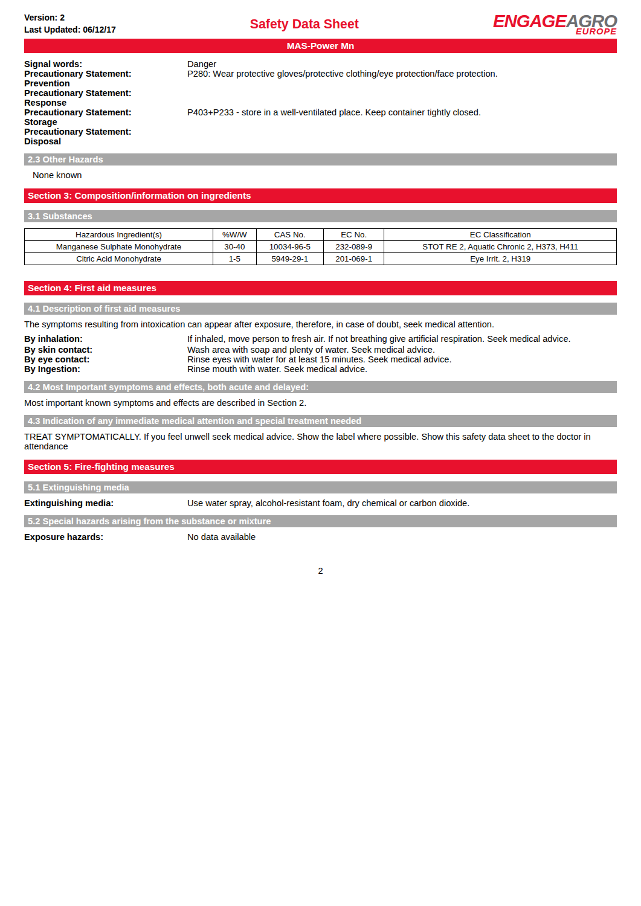Version: 2
Last Updated: 06/12/17
Safety Data Sheet
ENGAGE AGRO
EUROPE
MAS-Power Mn
Signal words:
Danger
Precautionary Statement:
Prevention
P280: Wear protective gloves/protective clothing/eye protection/face protection.
Precautionary Statement:
Response
Precautionary Statement:
Storage
P403+P233 - store in a well-ventilated place. Keep container tightly closed.
Precautionary Statement:
Disposal
2.3 Other Hazards
None known
Section 3: Composition/information on ingredients
3.1 Substances
| Hazardous Ingredient(s) | %W/W | CAS No. | EC No. | EC Classification |
| --- | --- | --- | --- | --- |
| Manganese Sulphate Monohydrate | 30-40 | 10034-96-5 | 232-089-9 | STOT RE 2, Aquatic Chronic 2, H373, H411 |
| Citric Acid Monohydrate | 1-5 | 5949-29-1 | 201-069-1 | Eye Irrit. 2, H319 |
Section 4: First aid measures
4.1 Description of first aid measures
The symptoms resulting from intoxication can appear after exposure, therefore, in case of doubt, seek medical attention.
By inhalation:
If inhaled, move person to fresh air. If not breathing give artificial respiration. Seek medical advice.
By skin contact:
Wash area with soap and plenty of water. Seek medical advice.
By eye contact:
Rinse eyes with water for at least 15 minutes. Seek medical advice.
By Ingestion:
Rinse mouth with water. Seek medical advice.
4.2 Most Important symptoms and effects, both acute and delayed:
Most important known symptoms and effects are described in Section 2.
4.3 Indication of any immediate medical attention and special treatment needed
TREAT SYMPTOMATICALLY. If you feel unwell seek medical advice. Show the label where possible. Show this safety data sheet to the doctor in attendance
Section 5: Fire-fighting measures
5.1 Extinguishing media
Extinguishing media:
Use water spray, alcohol-resistant foam, dry chemical or carbon dioxide.
5.2 Special hazards arising from the substance or mixture
Exposure hazards:
No data available
2